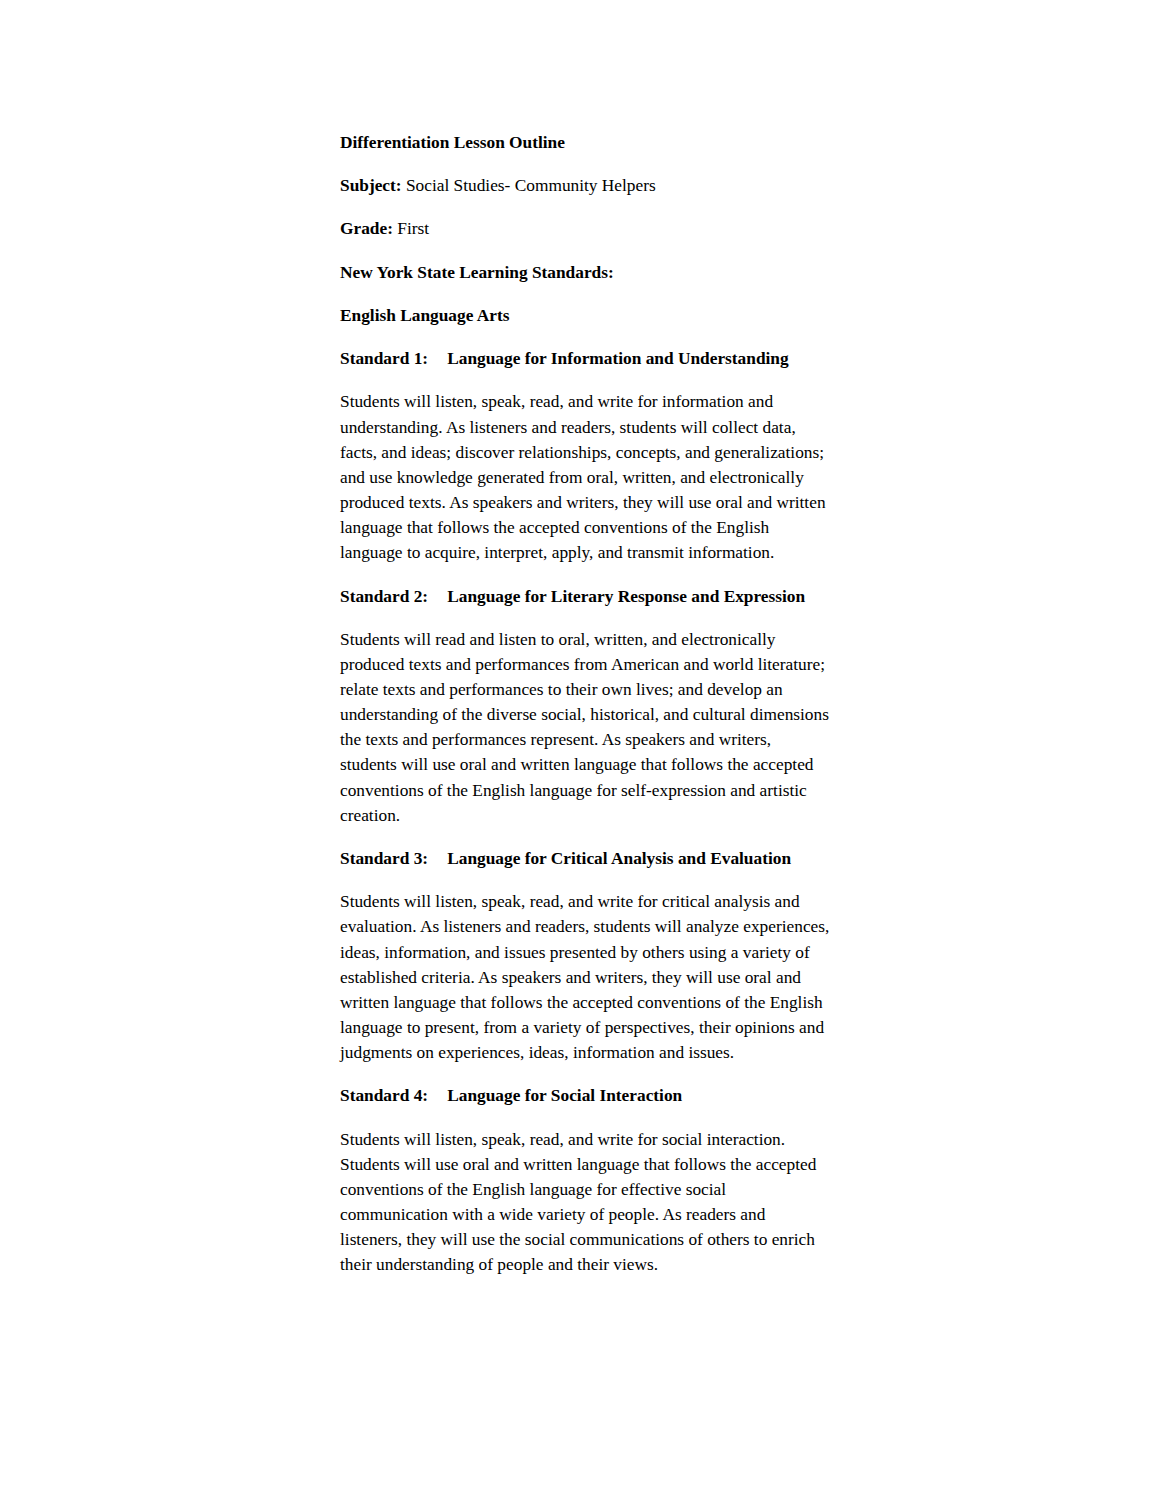Differentiation Lesson Outline
Subject: Social Studies- Community Helpers
Grade: First
New York State Learning Standards:
English Language Arts
Standard 1: Language for Information and Understanding
Students will listen, speak, read, and write for information and understanding. As listeners and readers, students will collect data, facts, and ideas; discover relationships, concepts, and generalizations; and use knowledge generated from oral, written, and electronically produced texts. As speakers and writers, they will use oral and written language that follows the accepted conventions of the English language to acquire, interpret, apply, and transmit information.
Standard 2: Language for Literary Response and Expression
Students will read and listen to oral, written, and electronically produced texts and performances from American and world literature; relate texts and performances to their own lives; and develop an understanding of the diverse social, historical, and cultural dimensions the texts and performances represent. As speakers and writers, students will use oral and written language that follows the accepted conventions of the English language for self-expression and artistic creation.
Standard 3: Language for Critical Analysis and Evaluation
Students will listen, speak, read, and write for critical analysis and evaluation. As listeners and readers, students will analyze experiences, ideas, information, and issues presented by others using a variety of established criteria. As speakers and writers, they will use oral and written language that follows the accepted conventions of the English language to present, from a variety of perspectives, their opinions and judgments on experiences, ideas, information and issues.
Standard 4: Language for Social Interaction
Students will listen, speak, read, and write for social interaction. Students will use oral and written language that follows the accepted conventions of the English language for effective social communication with a wide variety of people. As readers and listeners, they will use the social communications of others to enrich their understanding of people and their views.